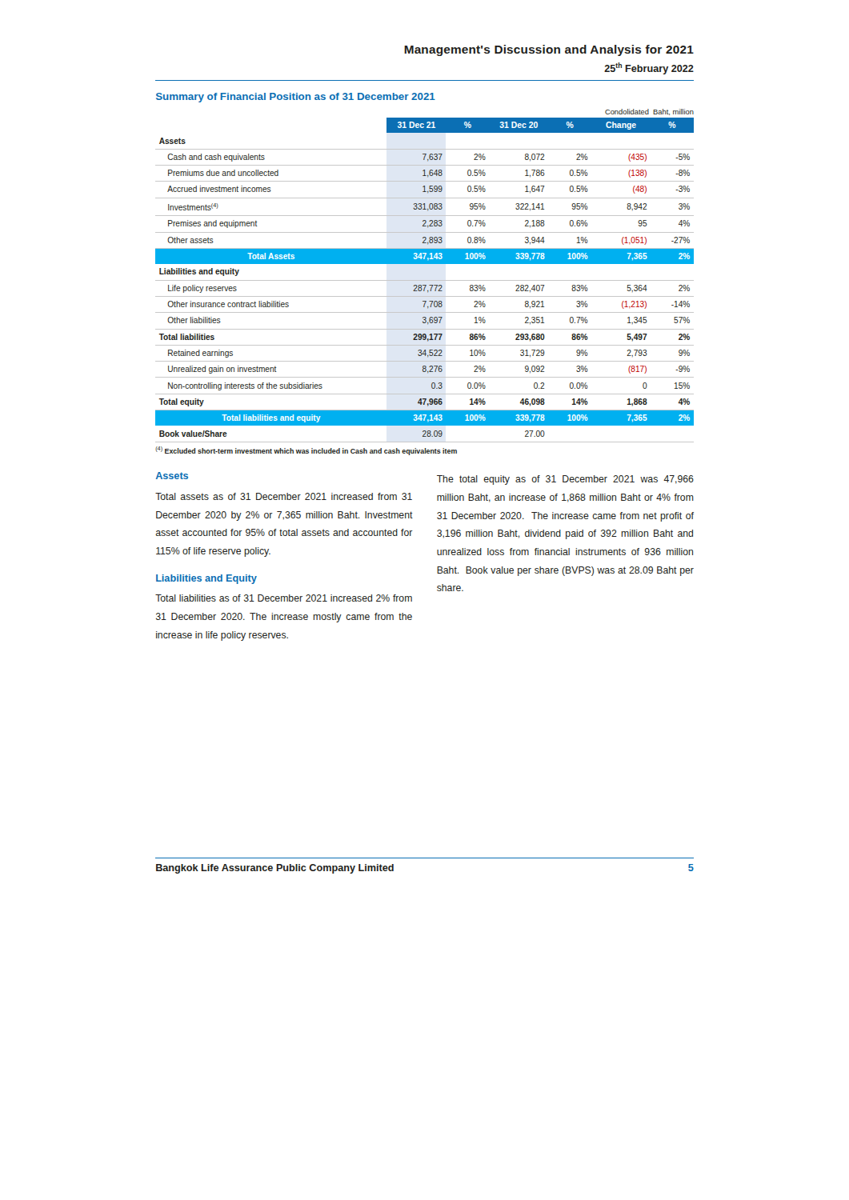Management's Discussion and Analysis for 2021
25th February 2022
Summary of Financial Position as of 31 December 2021
Condolidated Baht, million
| | 31 Dec 21 | % | 31 Dec 20 | % | Change | % |
| --- | --- | --- | --- | --- | --- | --- |
| Assets | | | | | | |
| Cash and cash equivalents | 7,637 | 2% | 8,072 | 2% | (435) | -5% |
| Premiums due and uncollected | 1,648 | 0.5% | 1,786 | 0.5% | (138) | -8% |
| Accrued investment incomes | 1,599 | 0.5% | 1,647 | 0.5% | (48) | -3% |
| Investments (4) | 331,083 | 95% | 322,141 | 95% | 8,942 | 3% |
| Premises and equipment | 2,283 | 0.7% | 2,188 | 0.6% | 95 | 4% |
| Other assets | 2,893 | 0.8% | 3,944 | 1% | (1,051) | -27% |
| Total Assets | 347,143 | 100% | 339,778 | 100% | 7,365 | 2% |
| Liabilities and equity | | | | | | |
| Life policy reserves | 287,772 | 83% | 282,407 | 83% | 5,364 | 2% |
| Other insurance contract liabilities | 7,708 | 2% | 8,921 | 3% | (1,213) | -14% |
| Other liabilities | 3,697 | 1% | 2,351 | 0.7% | 1,345 | 57% |
| Total liabilities | 299,177 | 86% | 293,680 | 86% | 5,497 | 2% |
| Retained earnings | 34,522 | 10% | 31,729 | 9% | 2,793 | 9% |
| Unrealized gain on investment | 8,276 | 2% | 9,092 | 3% | (817) | -9% |
| Non-controlling interests of the subsidiaries | 0.3 | 0.0% | 0.2 | 0.0% | 0 | 15% |
| Total equity | 47,966 | 14% | 46,098 | 14% | 1,868 | 4% |
| Total liabilities and equity | 347,143 | 100% | 339,778 | 100% | 7,365 | 2% |
| Book value/Share | 28.09 | | 27.00 | | | |
(4) Excluded short-term investment which was included in Cash and cash equivalents item
Assets
Total assets as of 31 December 2021 increased from 31 December 2020 by 2% or 7,365 million Baht. Investment asset accounted for 95% of total assets and accounted for 115% of life reserve policy.
Liabilities and Equity
Total liabilities as of 31 December 2021 increased 2% from 31 December 2020. The increase mostly came from the increase in life policy reserves.
The total equity as of 31 December 2021 was 47,966 million Baht, an increase of 1,868 million Baht or 4% from 31 December 2020. The increase came from net profit of 3,196 million Baht, dividend paid of 392 million Baht and unrealized loss from financial instruments of 936 million Baht. Book value per share (BVPS) was at 28.09 Baht per share.
Bangkok Life Assurance Public Company Limited
5